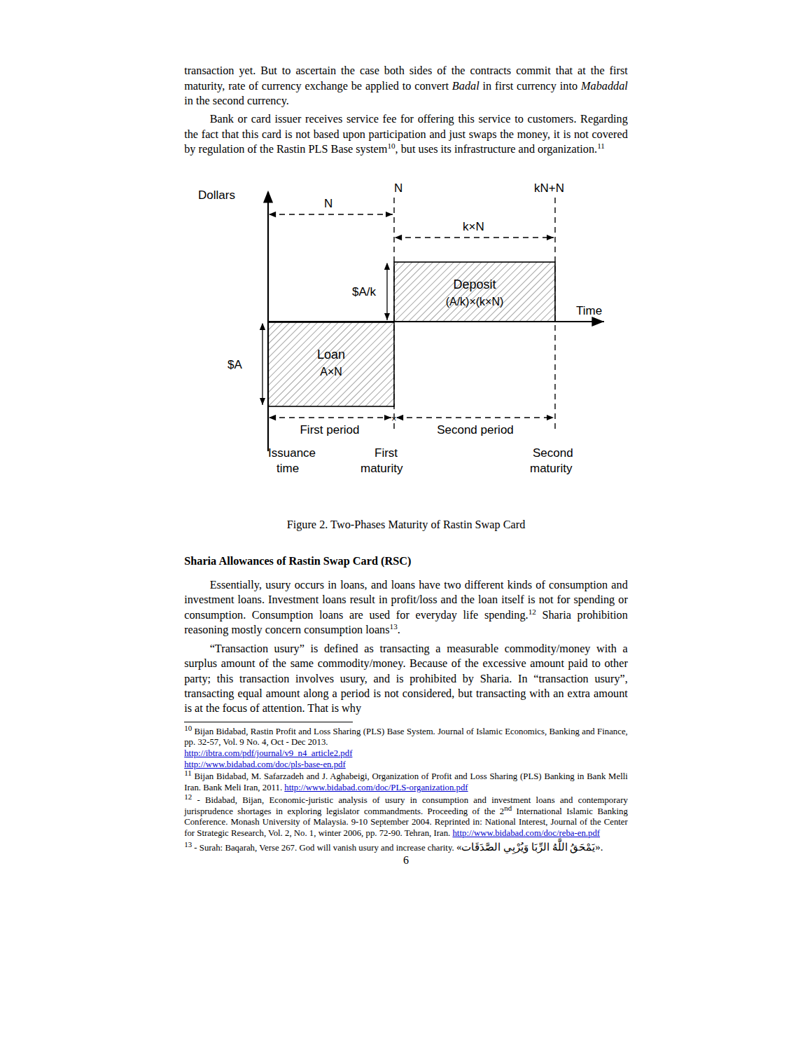transaction yet. But to ascertain the case both sides of the contracts commit that at the first maturity, rate of currency exchange be applied to convert Badal in first currency into Mabaddal in the second currency.
Bank or card issuer receives service fee for offering this service to customers. Regarding the fact that this card is not based upon participation and just swaps the money, it is not covered by regulation of the Rastin PLS Base system10, but uses its infrastructure and organization.11
Dollars Time N kN+N N k×N Deposit (A/k)×(k×N) $A/k Loan A×N $A First period Second period × Issuance time First maturity Second maturity
Figure 2. Two-Phases Maturity of Rastin Swap Card
Sharia Allowances of Rastin Swap Card (RSC)
Essentially, usury occurs in loans, and loans have two different kinds of consumption and investment loans. Investment loans result in profit/loss and the loan itself is not for spending or consumption. Consumption loans are used for everyday life spending.12 Sharia prohibition reasoning mostly concern consumption loans13.
“Transaction usury” is defined as transacting a measurable commodity/money with a surplus amount of the same commodity/money. Because of the excessive amount paid to other party; this transaction involves usury, and is prohibited by Sharia. In “transaction usury”, transacting equal amount along a period is not considered, but transacting with an extra amount is at the focus of attention. That is why
10 Bijan Bidabad, Rastin Profit and Loss Sharing (PLS) Base System. Journal of Islamic Economics, Banking and Finance, pp. 32-57, Vol. 9 No. 4, Oct - Dec 2013.
http://ibtra.com/pdf/journal/v9_n4_article2.pdf
http://www.bidabad.com/doc/pls-base-en.pdf
11 Bijan Bidabad, M. Safarzadeh and J. Aghabeigi, Organization of Profit and Loss Sharing (PLS) Banking in Bank Melli Iran. Bank Meli Iran, 2011. http://www.bidabad.com/doc/PLS-organization.pdf
12 - Bidabad, Bijan, Economic-juristic analysis of usury in consumption and investment loans and contemporary jurisprudence shortages in exploring legislator commandments. Proceeding of the 2nd International Islamic Banking Conference. Monash University of Malaysia. 9-10 September 2004. Reprinted in: National Interest, Journal of the Center for Strategic Research, Vol. 2, No. 1, winter 2006, pp. 72-90. Tehran, Iran. http://www.bidabad.com/doc/reba-en.pdf
13 - Surah: Baqarah, Verse 267. God will vanish usury and increase charity. .«يَمْحَقُ اللَّهُ الرِّبَا وَيُرْبِي الصَّدَقَات»
6